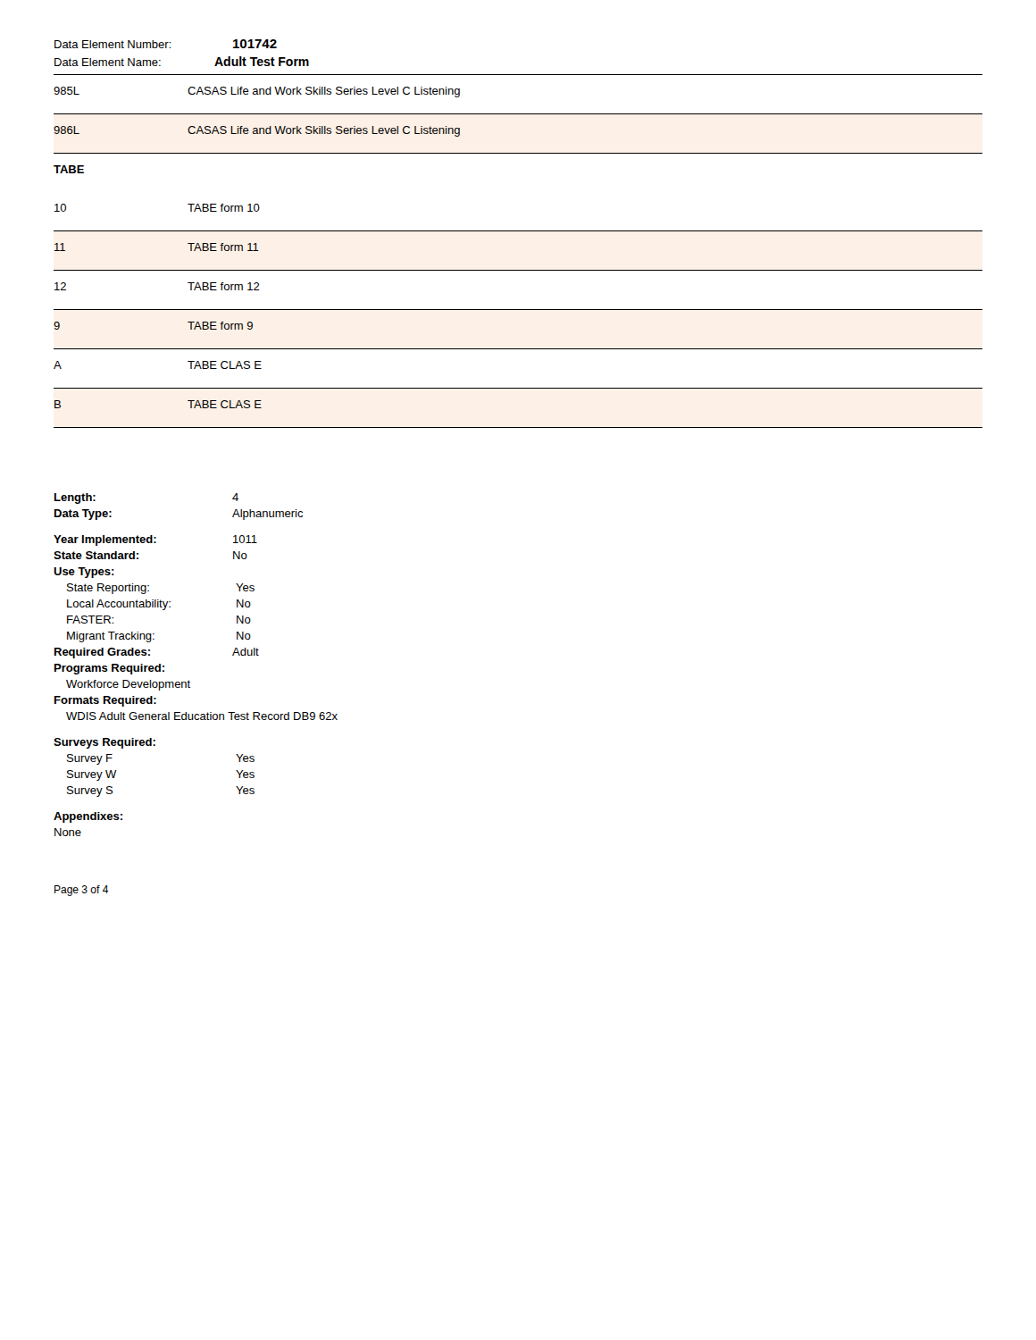Data Element Number: 101742
Data Element Name: Adult Test Form
| 985L | CASAS Life and Work Skills Series Level C Listening |
| 986L | CASAS Life and Work Skills Series Level C Listening |
| TABE |
| 10 | TABE form 10 |
| 11 | TABE form 11 |
| 12 | TABE form 12 |
| 9 | TABE form 9 |
| A | TABE CLAS E |
| B | TABE CLAS E |
Length: 4
Data Type: Alphanumeric
Year Implemented: 1011
State Standard: No
Use Types:
State Reporting: Yes
Local Accountability: No
FASTER: No
Migrant Tracking: No
Required Grades: Adult
Programs Required:
Workforce Development
Formats Required:
WDIS Adult General Education Test Record DB9 62x
Surveys Required:
Survey F Yes
Survey W Yes
Survey S Yes
Appendixes:
None
Page 3 of 4